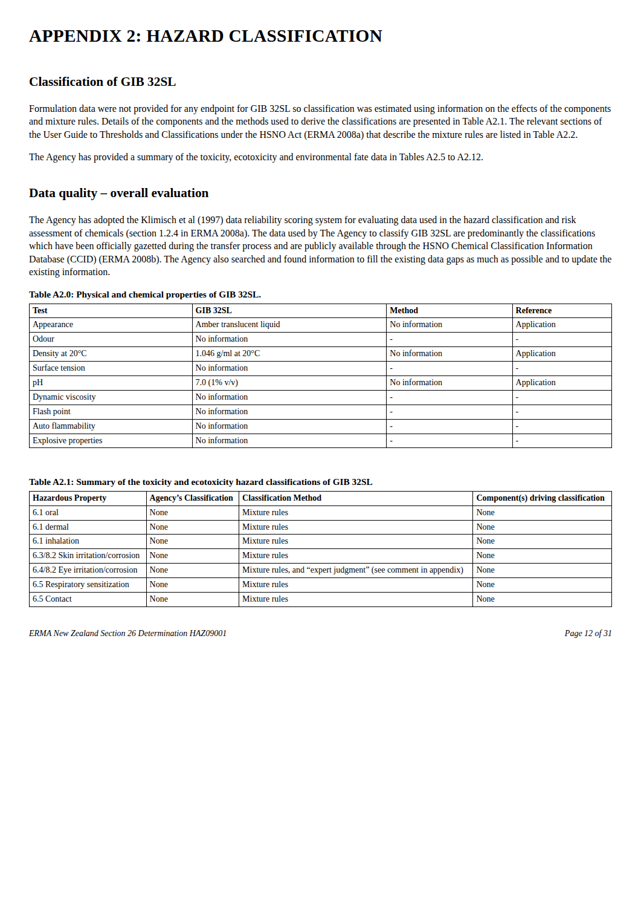APPENDIX 2: HAZARD CLASSIFICATION
Classification of GIB 32SL
Formulation data were not provided for any endpoint for GIB 32SL so classification was estimated using information on the effects of the components and mixture rules. Details of the components and the methods used to derive the classifications are presented in Table A2.1. The relevant sections of the User Guide to Thresholds and Classifications under the HSNO Act (ERMA 2008a) that describe the mixture rules are listed in Table A2.2.
The Agency has provided a summary of the toxicity, ecotoxicity and environmental fate data in Tables A2.5 to A2.12.
Data quality – overall evaluation
The Agency has adopted the Klimisch et al (1997) data reliability scoring system for evaluating data used in the hazard classification and risk assessment of chemicals (section 1.2.4 in ERMA 2008a). The data used by The Agency to classify GIB 32SL are predominantly the classifications which have been officially gazetted during the transfer process and are publicly available through the HSNO Chemical Classification Information Database (CCID) (ERMA 2008b). The Agency also searched and found information to fill the existing data gaps as much as possible and to update the existing information.
Table A2.0: Physical and chemical properties of GIB 32SL.
| Test | GIB 32SL | Method | Reference |
| --- | --- | --- | --- |
| Appearance | Amber translucent liquid | No information | Application |
| Odour | No information | - | - |
| Density at 20°C | 1.046 g/ml at 20°C | No information | Application |
| Surface tension | No information | - | - |
| pH | 7.0 (1% v/v) | No information | Application |
| Dynamic viscosity | No information | - | - |
| Flash point | No information | - | - |
| Auto flammability | No information | - | - |
| Explosive properties | No information | - | - |
Table A2.1: Summary of the toxicity and ecotoxicity hazard classifications of GIB 32SL
| Hazardous Property | Agency’s Classification | Classification Method | Component(s) driving classification |
| --- | --- | --- | --- |
| 6.1 oral | None | Mixture rules | None |
| 6.1 dermal | None | Mixture rules | None |
| 6.1 inhalation | None | Mixture rules | None |
| 6.3/8.2 Skin irritation/corrosion | None | Mixture rules | None |
| 6.4/8.2 Eye irritation/corrosion | None | Mixture rules, and “expert judgment” (see comment in appendix) | None |
| 6.5 Respiratory sensitization | None | Mixture rules | None |
| 6.5 Contact | None | Mixture rules | None |
ERMA New Zealand Section 26 Determination HAZ09001 Page 12 of 31